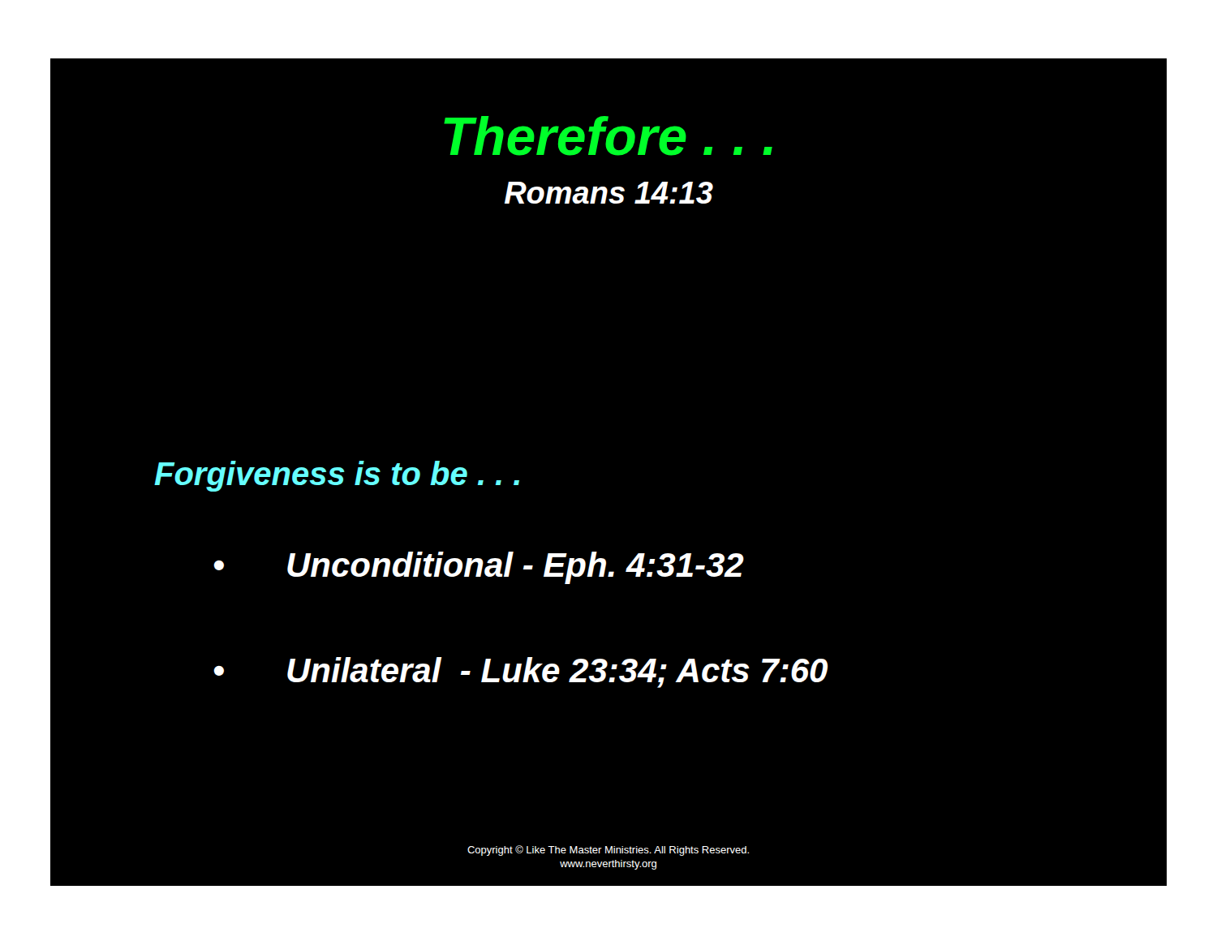Therefore . . .
Romans 14:13
Forgiveness is to be . . .
Unconditional - Eph. 4:31-32
Unilateral - Luke 23:34; Acts 7:60
Copyright © Like The Master Ministries. All Rights Reserved.
www.neverthirsty.org